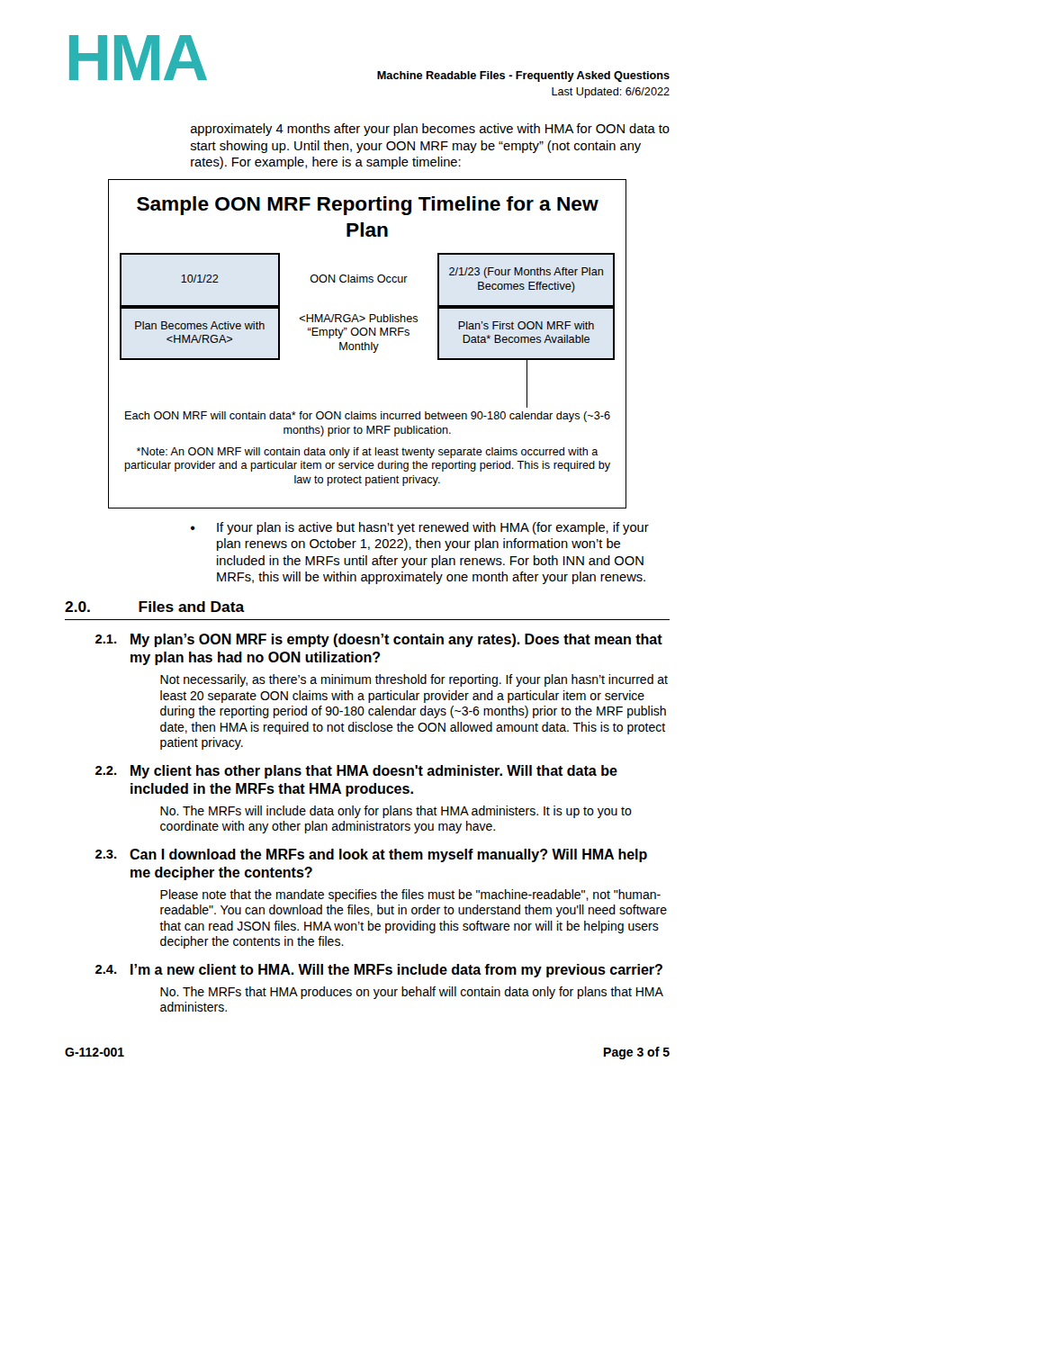HMA
Machine Readable Files - Frequently Asked Questions
Last Updated: 6/6/2022
approximately 4 months after your plan becomes active with HMA for OON data to start showing up. Until then, your OON MRF may be “empty” (not contain any rates). For example, here is a sample timeline:
Sample OON MRF Reporting Timeline for a New Plan
10/1/22
Plan Becomes Active with <HMA/RGA>
OON Claims Occur
<HMA/RGA> Publishes “Empty” OON MRFs Monthly
2/1/23 (Four Months After Plan Becomes Effective)
Plan’s First OON MRF with Data* Becomes Available
Each OON MRF will contain data* for OON claims incurred between 90-180 calendar days (~3-6 months) prior to MRF publication.
*Note: An OON MRF will contain data only if at least twenty separate claims occurred with a particular provider and a particular item or service during the reporting period. This is required by law to protect patient privacy.
If your plan is active but hasn’t yet renewed with HMA (for example, if your plan renews on October 1, 2022), then your plan information won’t be included in the MRFs until after your plan renews. For both INN and OON MRFs, this will be within approximately one month after your plan renews.
2.0. Files and Data
2.1.
My plan’s OON MRF is empty (doesn’t contain any rates). Does that mean that my plan has had no OON utilization?
Not necessarily, as there’s a minimum threshold for reporting. If your plan hasn’t incurred at least 20 separate OON claims with a particular provider and a particular item or service during the reporting period of 90-180 calendar days (~3-6 months) prior to the MRF publish date, then HMA is required to not disclose the OON allowed amount data. This is to protect patient privacy.
2.2.
My client has other plans that HMA doesn't administer. Will that data be included in the MRFs that HMA produces.
No. The MRFs will include data only for plans that HMA administers. It is up to you to coordinate with any other plan administrators you may have.
2.3.
Can I download the MRFs and look at them myself manually? Will HMA help me decipher the contents?
Please note that the mandate specifies the files must be "machine-readable", not "human-readable". You can download the files, but in order to understand them you'll need software that can read JSON files. HMA won’t be providing this software nor will it be helping users decipher the contents in the files.
2.4.
I’m a new client to HMA. Will the MRFs include data from my previous carrier?
No. The MRFs that HMA produces on your behalf will contain data only for plans that HMA administers.
G-112-001
Page 3 of 5